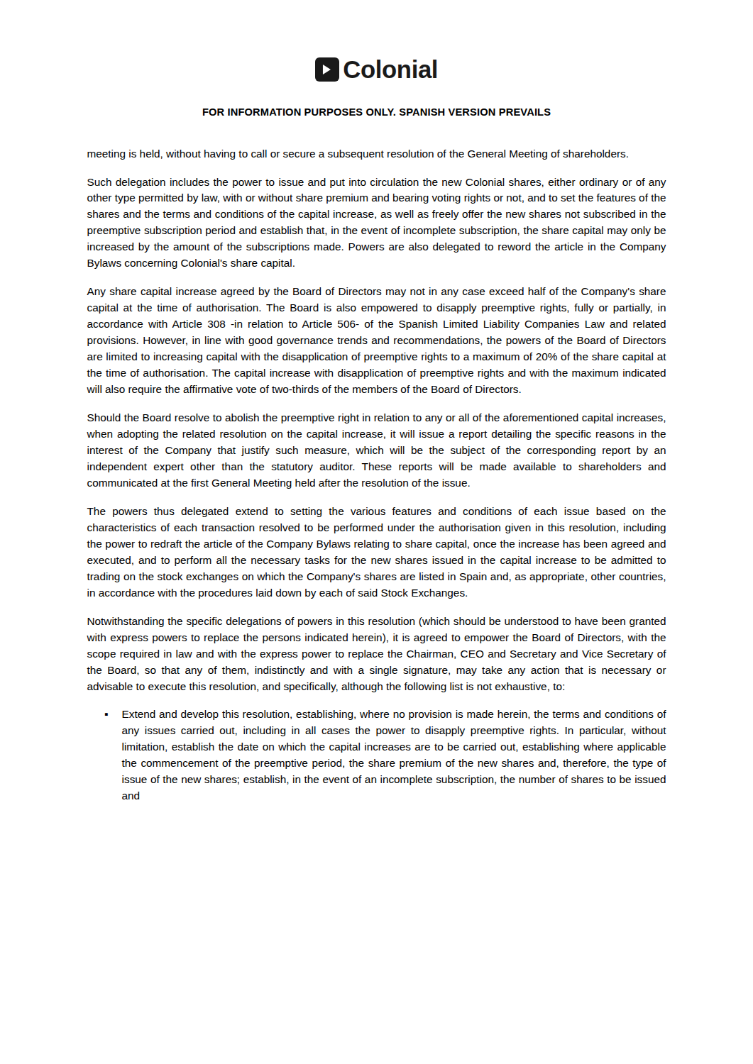Colonial
FOR INFORMATION PURPOSES ONLY. SPANISH VERSION PREVAILS
meeting is held, without having to call or secure a subsequent resolution of the General Meeting of shareholders.
Such delegation includes the power to issue and put into circulation the new Colonial shares, either ordinary or of any other type permitted by law, with or without share premium and bearing voting rights or not, and to set the features of the shares and the terms and conditions of the capital increase, as well as freely offer the new shares not subscribed in the preemptive subscription period and establish that, in the event of incomplete subscription, the share capital may only be increased by the amount of the subscriptions made. Powers are also delegated to reword the article in the Company Bylaws concerning Colonial's share capital.
Any share capital increase agreed by the Board of Directors may not in any case exceed half of the Company's share capital at the time of authorisation. The Board is also empowered to disapply preemptive rights, fully or partially, in accordance with Article 308 -in relation to Article 506- of the Spanish Limited Liability Companies Law and related provisions. However, in line with good governance trends and recommendations, the powers of the Board of Directors are limited to increasing capital with the disapplication of preemptive rights to a maximum of 20% of the share capital at the time of authorisation. The capital increase with disapplication of preemptive rights and with the maximum indicated will also require the affirmative vote of two-thirds of the members of the Board of Directors.
Should the Board resolve to abolish the preemptive right in relation to any or all of the aforementioned capital increases, when adopting the related resolution on the capital increase, it will issue a report detailing the specific reasons in the interest of the Company that justify such measure, which will be the subject of the corresponding report by an independent expert other than the statutory auditor. These reports will be made available to shareholders and communicated at the first General Meeting held after the resolution of the issue.
The powers thus delegated extend to setting the various features and conditions of each issue based on the characteristics of each transaction resolved to be performed under the authorisation given in this resolution, including the power to redraft the article of the Company Bylaws relating to share capital, once the increase has been agreed and executed, and to perform all the necessary tasks for the new shares issued in the capital increase to be admitted to trading on the stock exchanges on which the Company's shares are listed in Spain and, as appropriate, other countries, in accordance with the procedures laid down by each of said Stock Exchanges.
Notwithstanding the specific delegations of powers in this resolution (which should be understood to have been granted with express powers to replace the persons indicated herein), it is agreed to empower the Board of Directors, with the scope required in law and with the express power to replace the Chairman, CEO and Secretary and Vice Secretary of the Board, so that any of them, indistinctly and with a single signature, may take any action that is necessary or advisable to execute this resolution, and specifically, although the following list is not exhaustive, to:
Extend and develop this resolution, establishing, where no provision is made herein, the terms and conditions of any issues carried out, including in all cases the power to disapply preemptive rights. In particular, without limitation, establish the date on which the capital increases are to be carried out, establishing where applicable the commencement of the preemptive period, the share premium of the new shares and, therefore, the type of issue of the new shares; establish, in the event of an incomplete subscription, the number of shares to be issued and